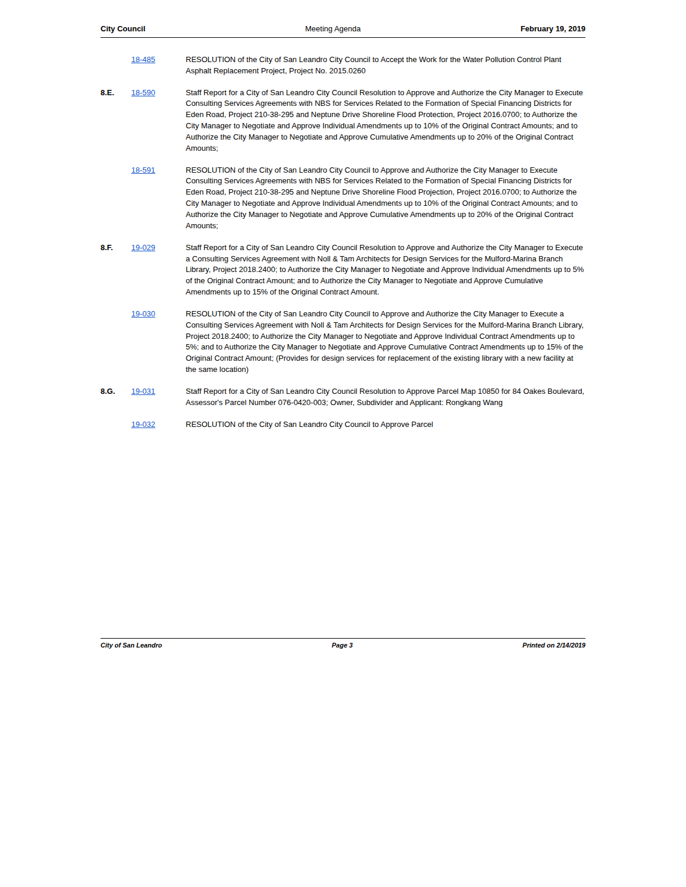City Council
Meeting Agenda
February 19, 2019
| | 18-485 | RESOLUTION of the City of San Leandro City Council to Accept the Work for the Water Pollution Control Plant Asphalt Replacement Project, Project No. 2015.0260 |
| 8.E. | 18-590 | Staff Report for a City of San Leandro City Council Resolution to Approve and Authorize the City Manager to Execute Consulting Services Agreements with NBS for Services Related to the Formation of Special Financing Districts for Eden Road, Project 210-38-295 and Neptune Drive Shoreline Flood Protection, Project 2016.0700; to Authorize the City Manager to Negotiate and Approve Individual Amendments up to 10% of the Original Contract Amounts; and to Authorize the City Manager to Negotiate and Approve Cumulative Amendments up to 20% of the Original Contract Amounts; |
| | 18-591 | RESOLUTION of the City of San Leandro City Council to Approve and Authorize the City Manager to Execute Consulting Services Agreements with NBS for Services Related to the Formation of Special Financing Districts for Eden Road, Project 210-38-295 and Neptune Drive Shoreline Flood Projection, Project 2016.0700; to Authorize the City Manager to Negotiate and Approve Individual Amendments up to 10% of the Original Contract Amounts; and to Authorize the City Manager to Negotiate and Approve Cumulative Amendments up to 20% of the Original Contract Amounts; |
| 8.F. | 19-029 | Staff Report for a City of San Leandro City Council Resolution to Approve and Authorize the City Manager to Execute a Consulting Services Agreement with Noll & Tam Architects for Design Services for the Mulford-Marina Branch Library, Project 2018.2400; to Authorize the City Manager to Negotiate and Approve Individual Amendments up to 5% of the Original Contract Amount; and to Authorize the City Manager to Negotiate and Approve Cumulative Amendments up to 15% of the Original Contract Amount. |
| | 19-030 | RESOLUTION of the City of San Leandro City Council to Approve and Authorize the City Manager to Execute a Consulting Services Agreement with Noll & Tam Architects for Design Services for the Mulford-Marina Branch Library, Project 2018.2400; to Authorize the City Manager to Negotiate and Approve Individual Contract Amendments up to 5%; and to Authorize the City Manager to Negotiate and Approve Cumulative Contract Amendments up to 15% of the Original Contract Amount; (Provides for design services for replacement of the existing library with a new facility at the same location) |
| 8.G. | 19-031 | Staff Report for a City of San Leandro City Council Resolution to Approve Parcel Map 10850 for 84 Oakes Boulevard, Assessor's Parcel Number 076-0420-003; Owner, Subdivider and Applicant: Rongkang Wang |
| | 19-032 | RESOLUTION of the City of San Leandro City Council to Approve Parcel |
City of San Leandro
Page 3
Printed on 2/14/2019